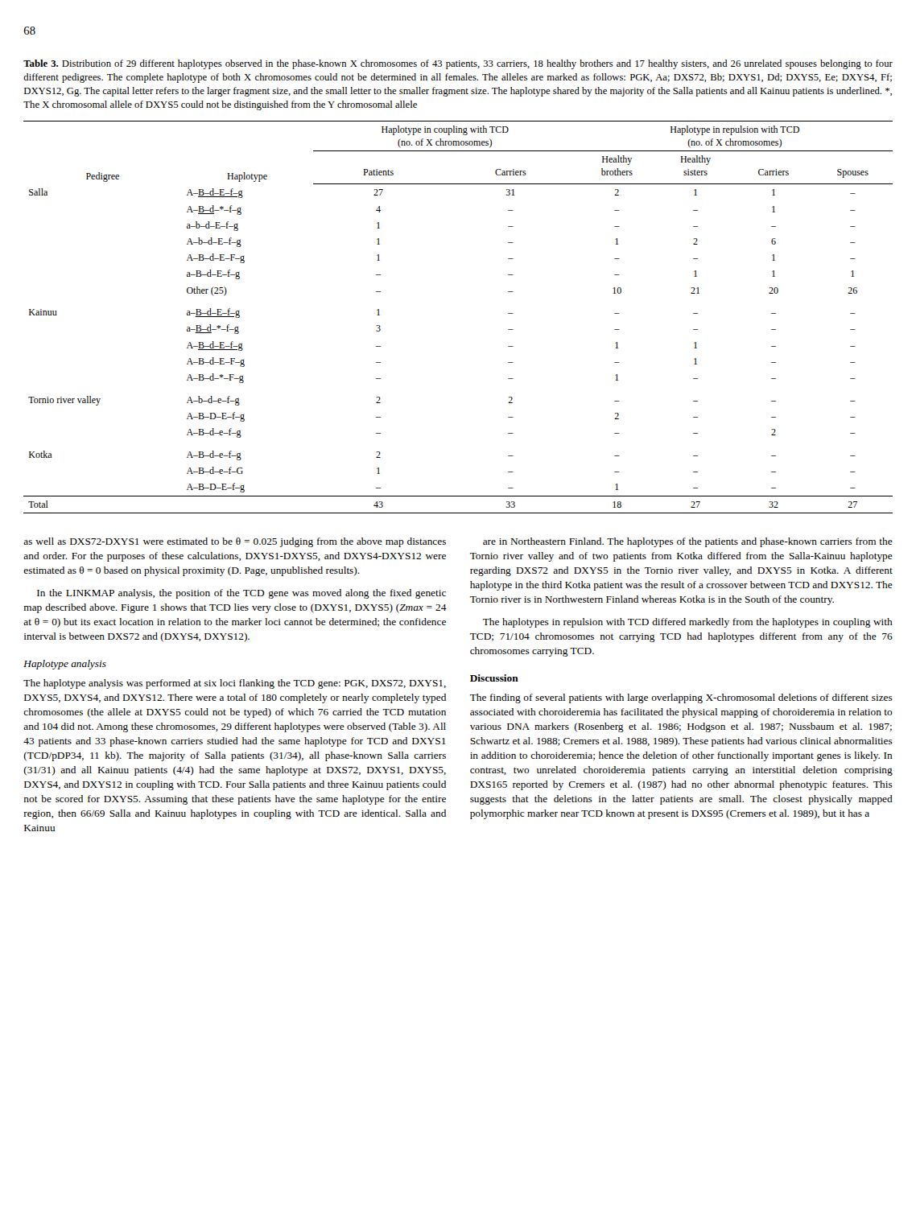68
Table 3. Distribution of 29 different haplotypes observed in the phase-known X chromosomes of 43 patients, 33 carriers, 18 healthy brothers and 17 healthy sisters, and 26 unrelated spouses belonging to four different pedigrees. The complete haplotype of both X chromosomes could not be determined in all females. The alleles are marked as follows: PGK, Aa; DXS72, Bb; DXYS1, Dd; DXYS5, Ee; DXYS4, Ff; DXYS12, Gg. The capital letter refers to the larger fragment size, and the small letter to the smaller fragment size. The haplotype shared by the majority of the Salla patients and all Kainuu patients is underlined. *, The X chromosomal allele of DXYS5 could not be distinguished from the Y chromosomal allele
| Pedigree | Haplotype | Haplotype in coupling with TCD (no. of X chromosomes) | Haplotype in repulsion with TCD (no. of X chromosomes) |
| --- | --- | --- | --- |
| Patients | Carriers | Healthy brothers | Healthy sisters | Carriers | Spouses |
| Salla | A– B–d–E–f–g | 27 | 31 | 2 | 1 | 1 | – |
| | A– B–d –*–f–g | 4 | – | – | – | 1 | – |
| | a–b–d–E–f–g | 1 | – | – | – | – | – |
| | A–b–d–E–f–g | 1 | – | 1 | 2 | 6 | – |
| | A–B–d–E–F–g | 1 | – | – | – | 1 | – |
| | a–B–d–E–f–g | – | – | – | 1 | 1 | 1 |
| | Other (25) | – | – | 10 | 21 | 20 | 26 |
| Kainuu | a– B–d–E–f–g | 1 | – | – | – | – | – |
| | a– B–d –*–f–g | 3 | – | – | – | – | – |
| | A– B–d–E–f–g | – | – | 1 | 1 | – | – |
| | A–B–d–E–F–g | – | – | – | 1 | – | – |
| | A–B–d–*–F–g | – | – | 1 | – | – | – |
| Tornio river valley | A–b–d–e–f–g | 2 | 2 | – | – | – | – |
| | A–B–D–E–f–g | – | – | 2 | – | – | – |
| | A–B–d–e–f–g | – | – | – | – | 2 | – |
| Kotka | A–B–d–e–f–g | 2 | – | – | – | – | – |
| | A–B–d–e–f–G | 1 | – | – | – | – | – |
| | A–B–D–E–f–g | – | – | 1 | – | – | – |
| Total | | 43 | 33 | 18 | 27 | 32 | 27 |
as well as DXS72-DXYS1 were estimated to be θ = 0.025 judging from the above map distances and order. For the purposes of these calculations, DXYS1-DXYS5, and DXYS4-DXYS12 were estimated as θ = 0 based on physical proximity (D. Page, unpublished results).
In the LINKMAP analysis, the position of the TCD gene was moved along the fixed genetic map described above. Figure 1 shows that TCD lies very close to (DXYS1, DXYS5) (Zmax = 24 at θ = 0) but its exact location in relation to the marker loci cannot be determined; the confidence interval is between DXS72 and (DXYS4, DXYS12).
Haplotype analysis
The haplotype analysis was performed at six loci flanking the TCD gene: PGK, DXS72, DXYS1, DXYS5, DXYS4, and DXYS12. There were a total of 180 completely or nearly completely typed chromosomes (the allele at DXYS5 could not be typed) of which 76 carried the TCD mutation and 104 did not. Among these chromosomes, 29 different haplotypes were observed (Table 3). All 43 patients and 33 phase-known carriers studied had the same haplotype for TCD and DXYS1 (TCD/pDP34, 11 kb). The majority of Salla patients (31/34), all phase-known Salla carriers (31/31) and all Kainuu patients (4/4) had the same haplotype at DXS72, DXYS1, DXYS5, DXYS4, and DXYS12 in coupling with TCD. Four Salla patients and three Kainuu patients could not be scored for DXYS5. Assuming that these patients have the same haplotype for the entire region, then 66/69 Salla and Kainuu haplotypes in coupling with TCD are identical. Salla and Kainuu
are in Northeastern Finland. The haplotypes of the patients and phase-known carriers from the Tornio river valley and of two patients from Kotka differed from the Salla-Kainuu haplotype regarding DXS72 and DXYS5 in the Tornio river valley, and DXYS5 in Kotka. A different haplotype in the third Kotka patient was the result of a crossover between TCD and DXYS12. The Tornio river is in Northwestern Finland whereas Kotka is in the South of the country.
The haplotypes in repulsion with TCD differed markedly from the haplotypes in coupling with TCD; 71/104 chromosomes not carrying TCD had haplotypes different from any of the 76 chromosomes carrying TCD.
Discussion
The finding of several patients with large overlapping X-chromosomal deletions of different sizes associated with choroideremia has facilitated the physical mapping of choroideremia in relation to various DNA markers (Rosenberg et al. 1986; Hodgson et al. 1987; Nussbaum et al. 1987; Schwartz et al. 1988; Cremers et al. 1988, 1989). These patients had various clinical abnormalities in addition to choroideremia; hence the deletion of other functionally important genes is likely. In contrast, two unrelated choroideremia patients carrying an interstitial deletion comprising DXS165 reported by Cremers et al. (1987) had no other abnormal phenotypic features. This suggests that the deletions in the latter patients are small. The closest physically mapped polymorphic marker near TCD known at present is DXS95 (Cremers et al. 1989), but it has a